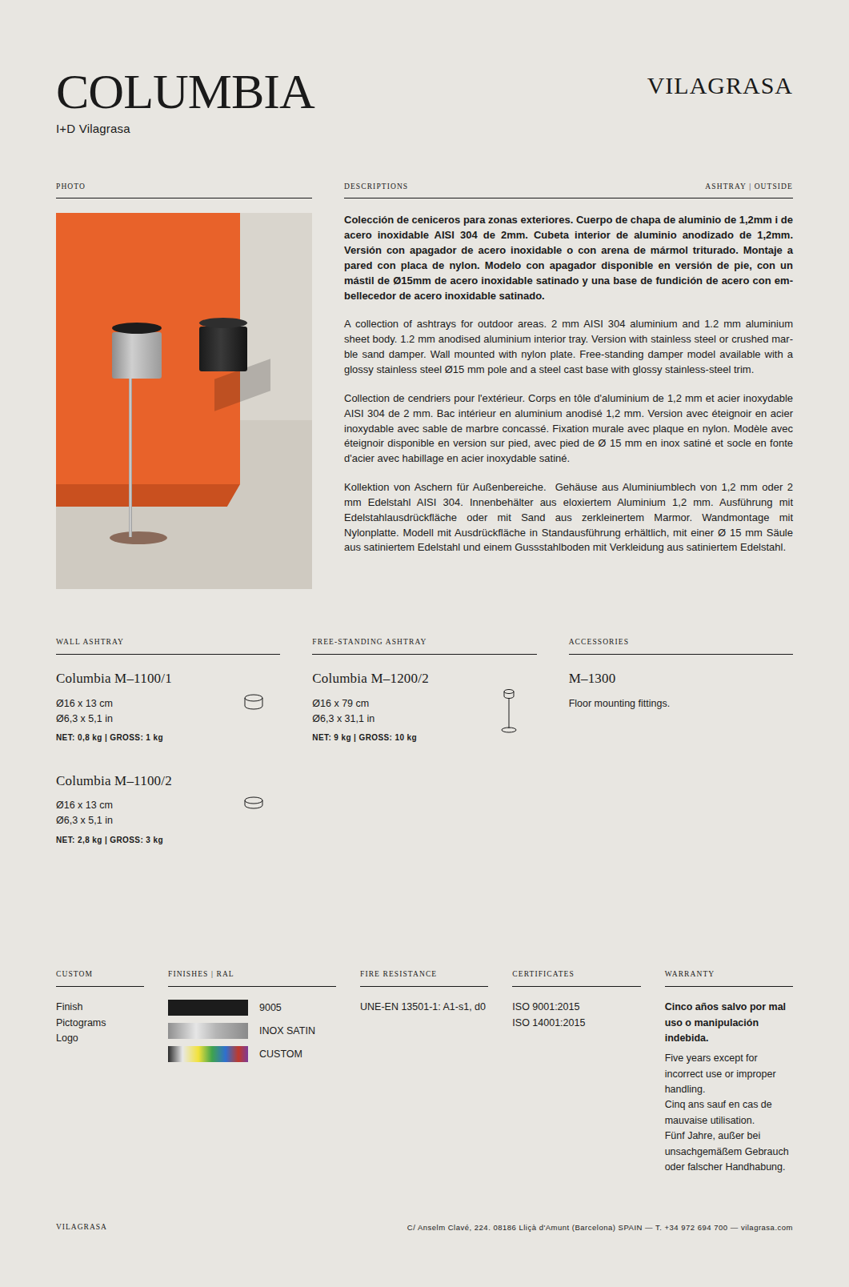COLUMBIA
I+D Vilagrasa
VILAGRASA
PHOTO
DESCRIPTIONS ASHTRAY | OUTSIDE
Colección de ceniceros para zonas exteriores. Cuerpo de chapa de aluminio de 1,2mm i de acero inoxidable AISI 304 de 2mm. Cubeta interior de aluminio anodizado de 1,2mm. Versión con apagador de acero inoxidable o con arena de mármol triturado. Montaje a pared con placa de nylon. Modelo con apagador disponible en versión de pie, con un mástil de Ø15mm de acero inoxidable satinado y una base de fundición de acero con embellecedor de acero inoxidable satinado.
A collection of ashtrays for outdoor areas. 2 mm AISI 304 aluminium and 1.2 mm aluminium sheet body. 1.2 mm anodised aluminium interior tray. Version with stainless steel or crushed marble sand damper. Wall mounted with nylon plate. Free-standing damper model available with a glossy stainless steel Ø15 mm pole and a steel cast base with glossy stainless-steel trim.
Collection de cendriers pour l'extérieur. Corps en tôle d'aluminium de 1,2 mm et acier inoxydable AISI 304 de 2 mm. Bac intérieur en aluminium anodisé 1,2 mm. Version avec éteignoir en acier inoxydable avec sable de marbre concassé. Fixation murale avec plaque en nylon. Modèle avec éteignoir disponible en version sur pied, avec pied de Ø 15 mm en inox satiné et socle en fonte d'acier avec habillage en acier inoxydable satiné.
Kollektion von Aschern für Außenbereiche. Gehäuse aus Aluminiumblech von 1,2 mm oder 2 mm Edelstahl AISI 304. Innenbehälter aus eloxiertem Aluminium 1,2 mm. Ausführung mit Edelstahlausdrückfläche oder mit Sand aus zerkleinertem Marmor. Wandmontage mit Nylonplatte. Modell mit Ausdrückfläche in Standausführung erhältlich, mit einer Ø 15 mm Säule aus satiniertem Edelstahl und einem Gussstahlboden mit Verkleidung aus satiniertem Edelstahl.
WALL ASHTRAY
Columbia M–1100/1
Ø16 x 13 cm
Ø6,3 x 5,1 in
NET: 0,8 kg | GROSS: 1 kg
Columbia M–1100/2
Ø16 x 13 cm
Ø6,3 x 5,1 in
NET: 2,8 kg | GROSS: 3 kg
FREE-STANDING ASHTRAY
Columbia M–1200/2
Ø16 x 79 cm
Ø6,3 x 31,1 in
NET: 9 kg | GROSS: 10 kg
ACCESSORIES
M–1300
Floor mounting fittings.
CUSTOM
Finish
Pictograms
Logo
FINISHES | RAL
9005
INOX SATIN
CUSTOM
FIRE RESISTANCE
UNE-EN 13501-1: A1-s1, d0
CERTIFICATES
ISO 9001:2015
ISO 14001:2015
WARRANTY
Cinco años salvo por mal uso o manipulación indebida.
Five years except for incorrect use or improper handling.
Cinq ans sauf en cas de mauvaise utilisation.
Fünf Jahre, außer bei unsachgemäßem Gebrauch oder falscher Handhabung.
VILAGRASA C/ Anselm Clavé, 224. 08186 Lliçà d'Amunt (Barcelona) SPAIN — T. +34 972 694 700 — vilagrasa.com